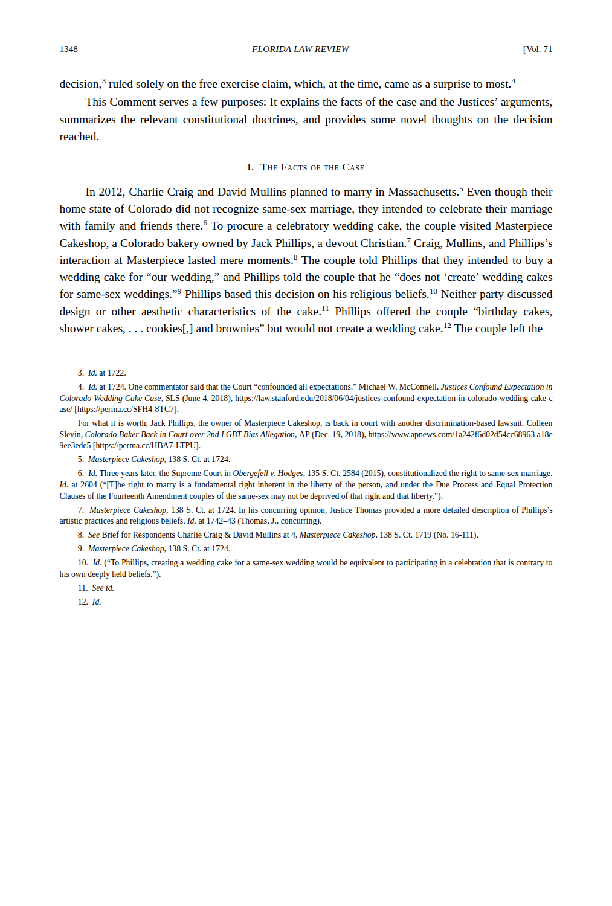1348 FLORIDA LAW REVIEW [Vol. 71
decision,3 ruled solely on the free exercise claim, which, at the time, came as a surprise to most.4
This Comment serves a few purposes: It explains the facts of the case and the Justices’ arguments, summarizes the relevant constitutional doctrines, and provides some novel thoughts on the decision reached.
I. The Facts of the Case
In 2012, Charlie Craig and David Mullins planned to marry in Massachusetts.5 Even though their home state of Colorado did not recognize same-sex marriage, they intended to celebrate their marriage with family and friends there.6 To procure a celebratory wedding cake, the couple visited Masterpiece Cakeshop, a Colorado bakery owned by Jack Phillips, a devout Christian.7 Craig, Mullins, and Phillips’s interaction at Masterpiece lasted mere moments.8 The couple told Phillips that they intended to buy a wedding cake for “our wedding,” and Phillips told the couple that he “does not ‘create’ wedding cakes for same-sex weddings.”9 Phillips based this decision on his religious beliefs.10 Neither party discussed design or other aesthetic characteristics of the cake.11 Phillips offered the couple “birthday cakes, shower cakes, . . . cookies[,] and brownies” but would not create a wedding cake.12 The couple left the
3. Id. at 1722.
4. Id. at 1724. One commentator said that the Court “confounded all expectations.” Michael W. McConnell, Justices Confound Expectation in Colorado Wedding Cake Case, SLS (June 4, 2018), https://law.stanford.edu/2018/06/04/justices-confound-expectation-in-colorado-wedding-cake-case/ [https://perma.cc/SFH4-8TC7].
For what it is worth, Jack Phillips, the owner of Masterpiece Cakeshop, is back in court with another discrimination-based lawsuit. Colleen Slevin, Colorado Baker Back in Court over 2nd LGBT Bias Allegation, AP (Dec. 19, 2018), https://www.apnews.com/1a242f6d02d54cc68963 a18e9ee3ede5 [https://perma.cc/HBA7-LTPU].
5. Masterpiece Cakeshop, 138 S. Ct. at 1724.
6. Id. Three years later, the Supreme Court in Obergefell v. Hodges, 135 S. Ct. 2584 (2015), constitutionalized the right to same-sex marriage. Id. at 2604 (“[T]he right to marry is a fundamental right inherent in the liberty of the person, and under the Due Process and Equal Protection Clauses of the Fourteenth Amendment couples of the same-sex may not be deprived of that right and that liberty.”).
7. Masterpiece Cakeshop, 138 S. Ct. at 1724. In his concurring opinion, Justice Thomas provided a more detailed description of Phillips’s artistic practices and religious beliefs. Id. at 1742–43 (Thomas, J., concurring).
8. See Brief for Respondents Charlie Craig & David Mullins at 4, Masterpiece Cakeshop, 138 S. Ct. 1719 (No. 16-111).
9. Masterpiece Cakeshop, 138 S. Ct. at 1724.
10. Id. (“To Phillips, creating a wedding cake for a same-sex wedding would be equivalent to participating in a celebration that is contrary to his own deeply held beliefs.”).
11. See id.
12. Id.